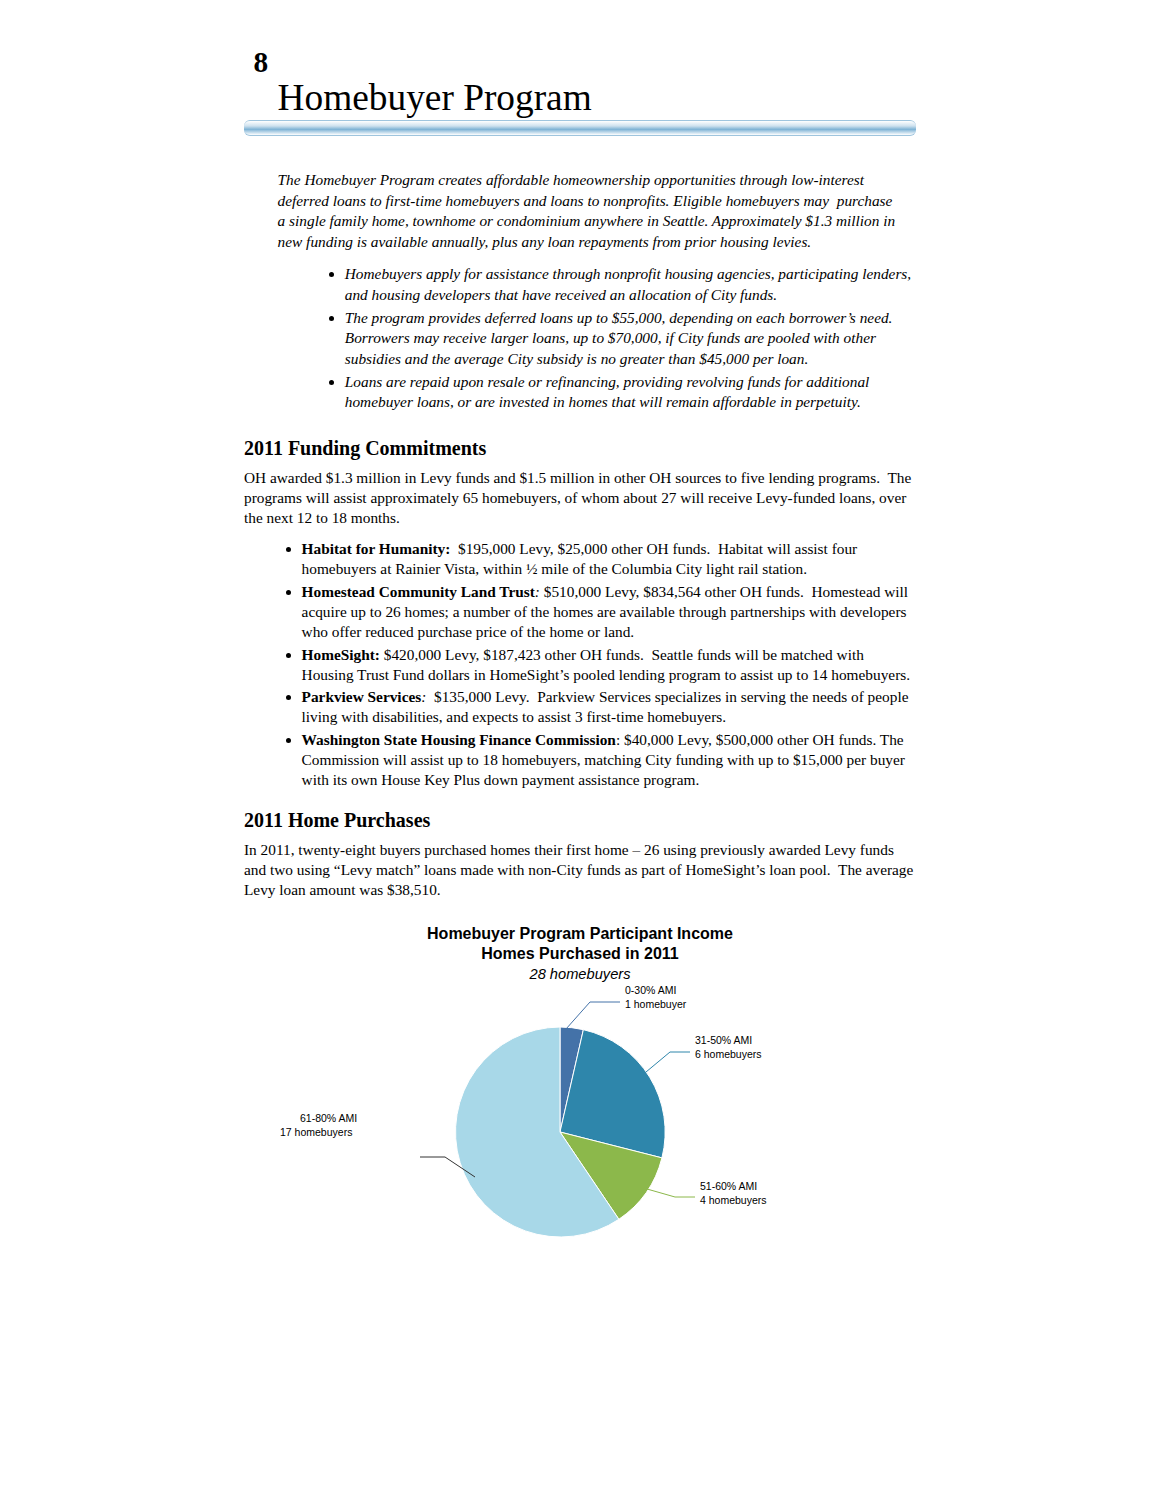8
Homebuyer Program
The Homebuyer Program creates affordable homeownership opportunities through low-interest deferred loans to first-time homebuyers and loans to nonprofits. Eligible homebuyers may purchase a single family home, townhome or condominium anywhere in Seattle. Approximately $1.3 million in new funding is available annually, plus any loan repayments from prior housing levies.
Homebuyers apply for assistance through nonprofit housing agencies, participating lenders, and housing developers that have received an allocation of City funds.
The program provides deferred loans up to $55,000, depending on each borrower’s need. Borrowers may receive larger loans, up to $70,000, if City funds are pooled with other subsidies and the average City subsidy is no greater than $45,000 per loan.
Loans are repaid upon resale or refinancing, providing revolving funds for additional homebuyer loans, or are invested in homes that will remain affordable in perpetuity.
2011 Funding Commitments
OH awarded $1.3 million in Levy funds and $1.5 million in other OH sources to five lending programs. The programs will assist approximately 65 homebuyers, of whom about 27 will receive Levy-funded loans, over the next 12 to 18 months.
Habitat for Humanity: $195,000 Levy, $25,000 other OH funds. Habitat will assist four homebuyers at Rainier Vista, within ½ mile of the Columbia City light rail station.
Homestead Community Land Trust: $510,000 Levy, $834,564 other OH funds. Homestead will acquire up to 26 homes; a number of the homes are available through partnerships with developers who offer reduced purchase price of the home or land.
HomeSight: $420,000 Levy, $187,423 other OH funds. Seattle funds will be matched with Housing Trust Fund dollars in HomeSight’s pooled lending program to assist up to 14 homebuyers.
Parkview Services: $135,000 Levy. Parkview Services specializes in serving the needs of people living with disabilities, and expects to assist 3 first-time homebuyers.
Washington State Housing Finance Commission: $40,000 Levy, $500,000 other OH funds. The Commission will assist up to 18 homebuyers, matching City funding with up to $15,000 per buyer with its own House Key Plus down payment assistance program.
2011 Home Purchases
In 2011, twenty-eight buyers purchased homes their first home – 26 using previously awarded Levy funds and two using “Levy match” loans made with non-City funds as part of HomeSight’s loan pool. The average Levy loan amount was $38,510.
Homebuyer Program Participant Income
Homes Purchased in 2011
28 homebuyers
0-30% AMI 1 homebuyer 31-50% AMI 6 homebuyers 51-60% AMI 4 homebuyers 61-80% AMI 17 homebuyers